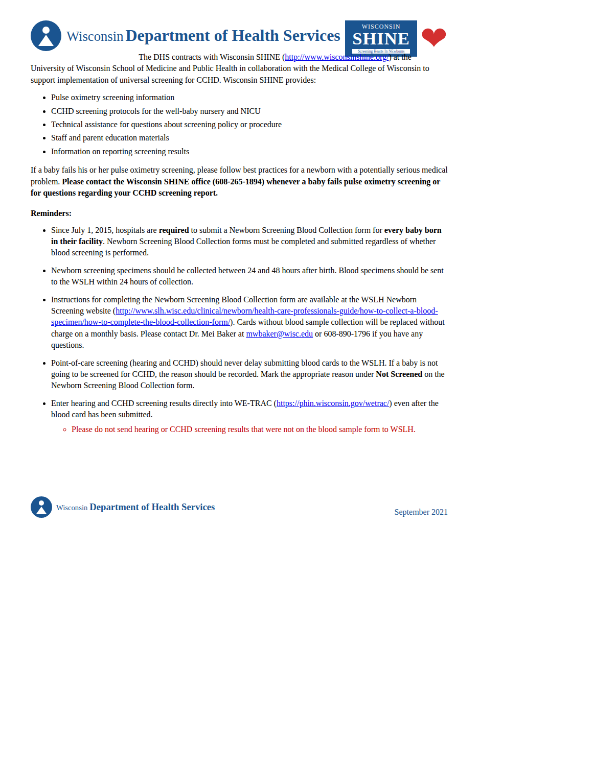Wisconsin Department of Health Services
WISCONSIN SHINE Screening Hearts In NEwborns
❤
The DHS contracts with Wisconsin SHINE (http://www.wisconsinshine.org/) at the University of Wisconsin School of Medicine and Public Health in collaboration with the Medical College of Wisconsin to support implementation of universal screening for CCHD. Wisconsin SHINE provides:
Pulse oximetry screening information
CCHD screening protocols for the well-baby nursery and NICU
Technical assistance for questions about screening policy or procedure
Staff and parent education materials
Information on reporting screening results
If a baby fails his or her pulse oximetry screening, please follow best practices for a newborn with a potentially serious medical problem. Please contact the Wisconsin SHINE office (608-265-1894) whenever a baby fails pulse oximetry screening or for questions regarding your CCHD screening report.
Reminders:
Since July 1, 2015, hospitals are required to submit a Newborn Screening Blood Collection form for every baby born in their facility. Newborn Screening Blood Collection forms must be completed and submitted regardless of whether blood screening is performed.
Newborn screening specimens should be collected between 24 and 48 hours after birth. Blood specimens should be sent to the WSLH within 24 hours of collection.
Instructions for completing the Newborn Screening Blood Collection form are available at the WSLH Newborn Screening website (http://www.slh.wisc.edu/clinical/newborn/health-care-professionals-guide/how-to-collect-a-blood-specimen/how-to-complete-the-blood-collection-form/). Cards without blood sample collection will be replaced without charge on a monthly basis. Please contact Dr. Mei Baker at mwbaker@wisc.edu or 608-890-1796 if you have any questions.
Point-of-care screening (hearing and CCHD) should never delay submitting blood cards to the WSLH. If a baby is not going to be screened for CCHD, the reason should be recorded. Mark the appropriate reason under Not Screened on the Newborn Screening Blood Collection form.
Enter hearing and CCHD screening results directly into WE-TRAC (https://phin.wisconsin.gov/wetrac/) even after the blood card has been submitted.
Please do not send hearing or CCHD screening results that were not on the blood sample form to WSLH.
Wisconsin Department of Health Services
September 2021